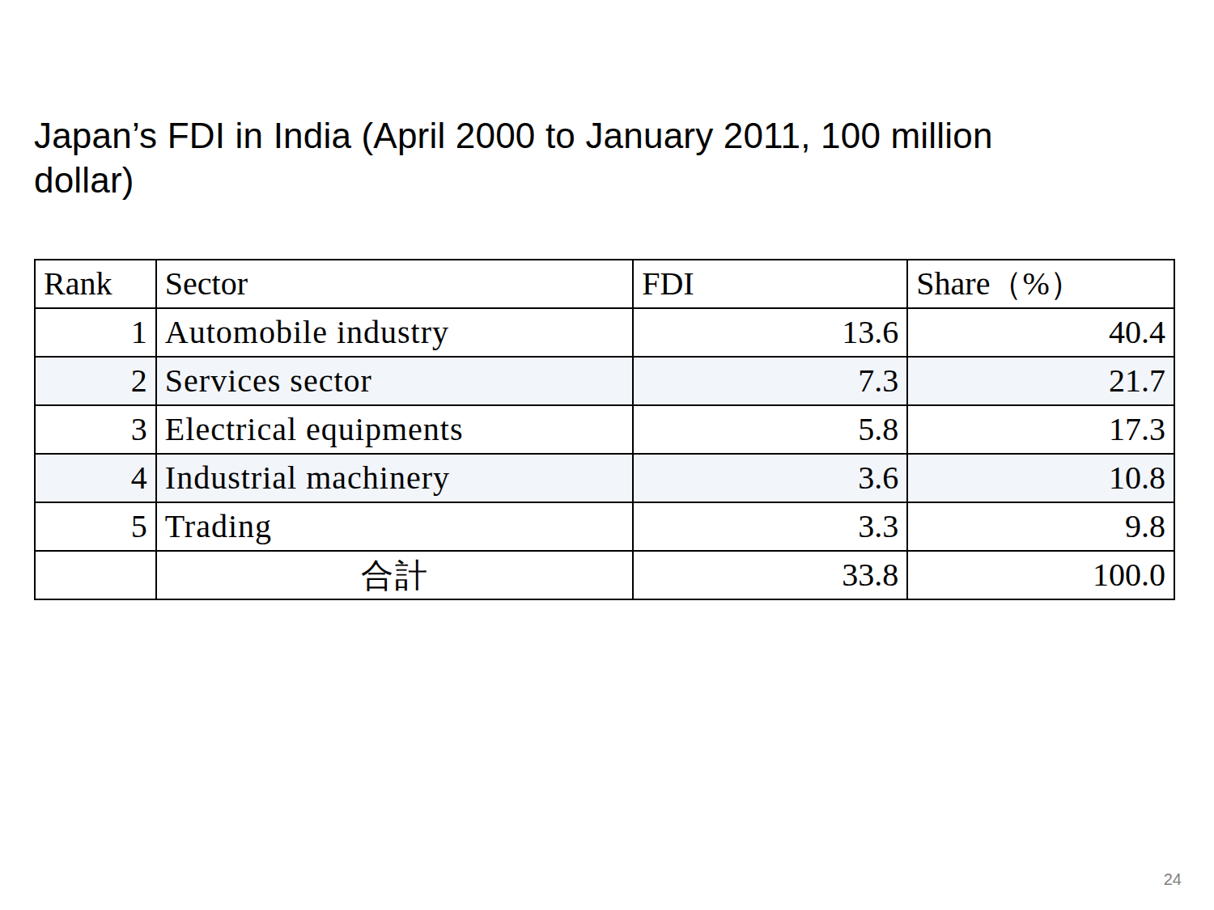Japan’s FDI in India (April 2000 to January 2011, 100 million dollar)
| Rank | Sector | FDI | Share（%） |
| --- | --- | --- | --- |
| 1 | Automobile industry | 13.6 | 40.4 |
| 2 | Services sector | 7.3 | 21.7 |
| 3 | Electrical equipments | 5.8 | 17.3 |
| 4 | Industrial machinery | 3.6 | 10.8 |
| 5 | Trading | 3.3 | 9.8 |
| | 合計 | 33.8 | 100.0 |
24